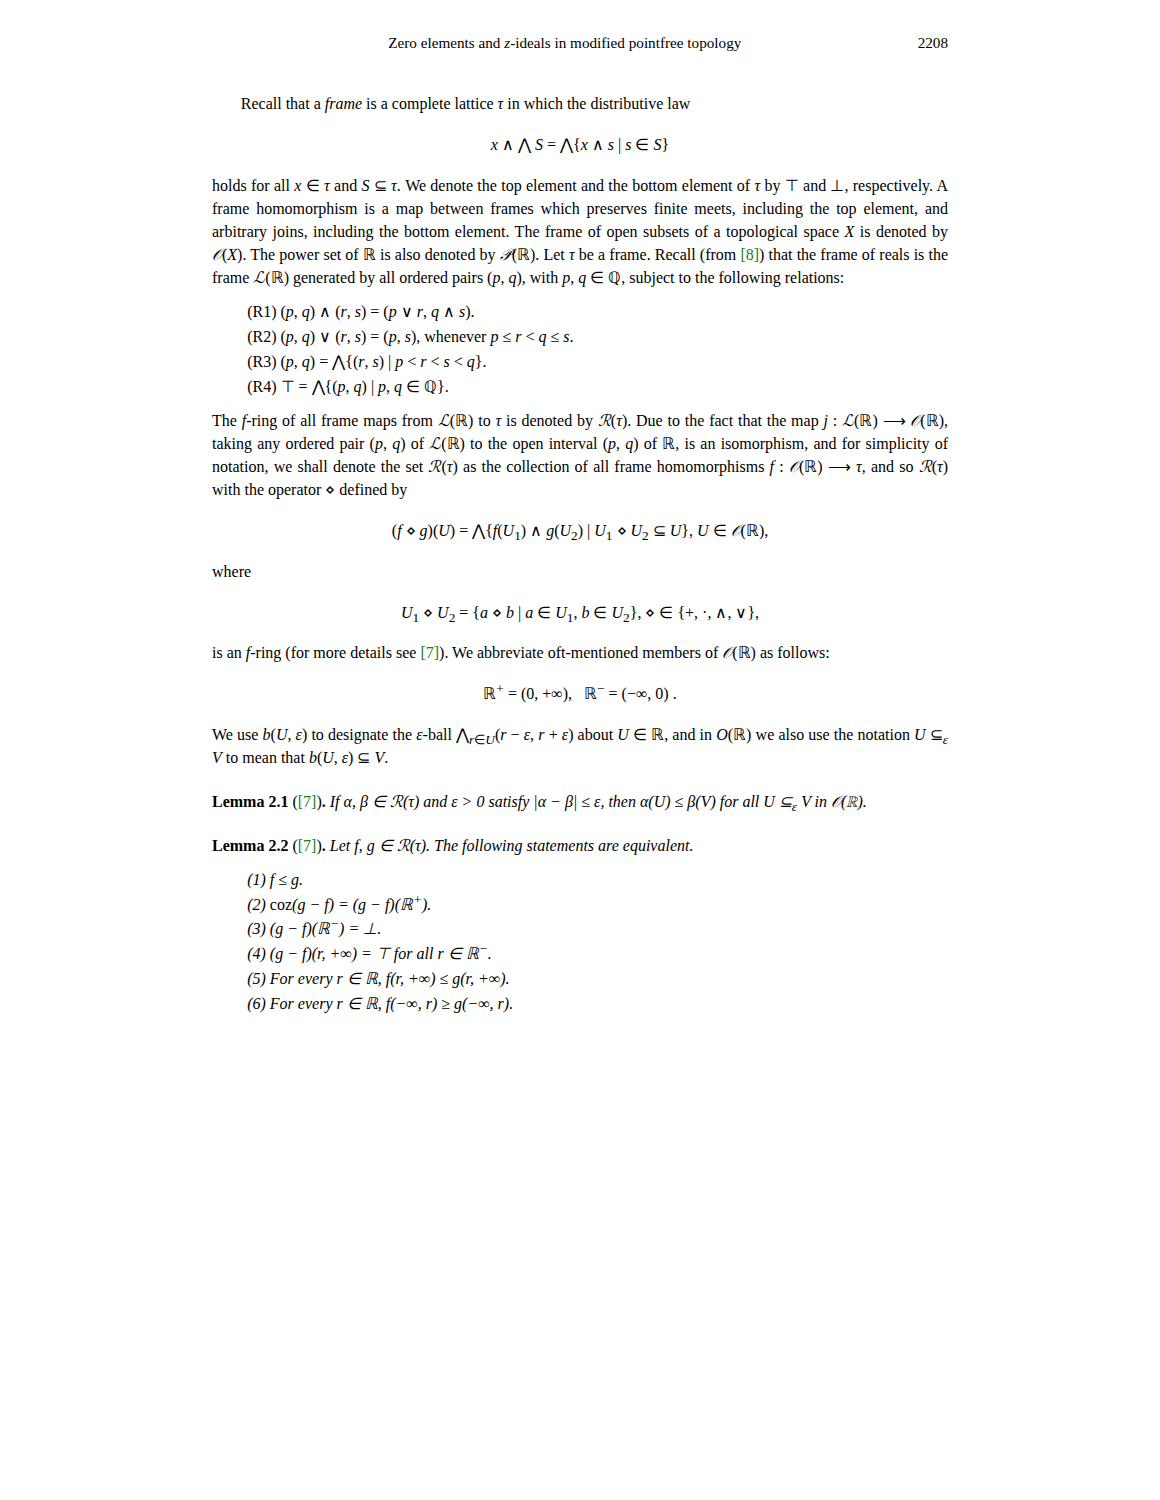Zero elements and z-ideals in modified pointfree topology 2208
Recall that a frame is a complete lattice τ in which the distributive law
x ∧ ⋀ S = ⋀{x ∧ s | s ∈ S}
holds for all x ∈ τ and S ⊆ τ. We denote the top element and the bottom element of τ by ⊤ and ⊥, respectively. A frame homomorphism is a map between frames which preserves finite meets, including the top element, and arbitrary joins, including the bottom element. The frame of open subsets of a topological space X is denoted by 𝒪(X). The power set of ℝ is also denoted by 𝒫(ℝ). Let τ be a frame. Recall (from [8]) that the frame of reals is the frame ℒ(ℝ) generated by all ordered pairs (p, q), with p, q ∈ ℚ, subject to the following relations:
(R1) (p, q) ∧ (r, s) = (p ∨ r, q ∧ s).
(R2) (p, q) ∨ (r, s) = (p, s), whenever p ≤ r < q ≤ s.
(R3) (p, q) = ⋀{(r, s) | p < r < s < q}.
(R4) ⊤ = ⋀{(p, q) | p, q ∈ ℚ}.
The f-ring of all frame maps from ℒ(ℝ) to τ is denoted by ℛ(τ). Due to the fact that the map j : ℒ(ℝ) ⟶ 𝒪(ℝ), taking any ordered pair (p, q) of ℒ(ℝ) to the open interval (p, q) of ℝ, is an isomorphism, and for simplicity of notation, we shall denote the set ℛ(τ) as the collection of all frame homomorphisms f : 𝒪(ℝ) ⟶ τ, and so ℛ(τ) with the operator ⋄ defined by
(f ⋄ g)(U) = ⋀{f(U1) ∧ g(U2) | U1 ⋄ U2 ⊆ U}, U ∈ 𝒪(ℝ),
where
U1 ⋄ U2 = {a ⋄ b | a ∈ U1, b ∈ U2}, ⋄ ∈ {+, ·, ∧, ∨},
is an f-ring (for more details see [7]). We abbreviate oft-mentioned members of 𝒪(ℝ) as follows:
ℝ+ = (0, +∞), ℝ− = (−∞, 0) .
We use b(U, ε) to designate the ε-ball ⋀r∈U(r − ε, r + ε) about U ∈ ℝ, and in O(ℝ) we also use the notation U ⊆ε V to mean that b(U, ε) ⊆ V.
Lemma 2.1 ([7]). If α, β ∈ ℛ(τ) and ε > 0 satisfy |α − β| ≤ ε, then α(U) ≤ β(V) for all U ⊆ε V in 𝒪(ℝ).
Lemma 2.2 ([7]). Let f, g ∈ ℛ(τ). The following statements are equivalent.
f ≤ g.
coz(g − f) = (g − f)(ℝ+).
(g − f)(ℝ−) = ⊥.
(g − f)(r, +∞) = ⊤ for all r ∈ ℝ−.
For every r ∈ ℝ, f(r, +∞) ≤ g(r, +∞).
For every r ∈ ℝ, f(−∞, r) ≥ g(−∞, r).